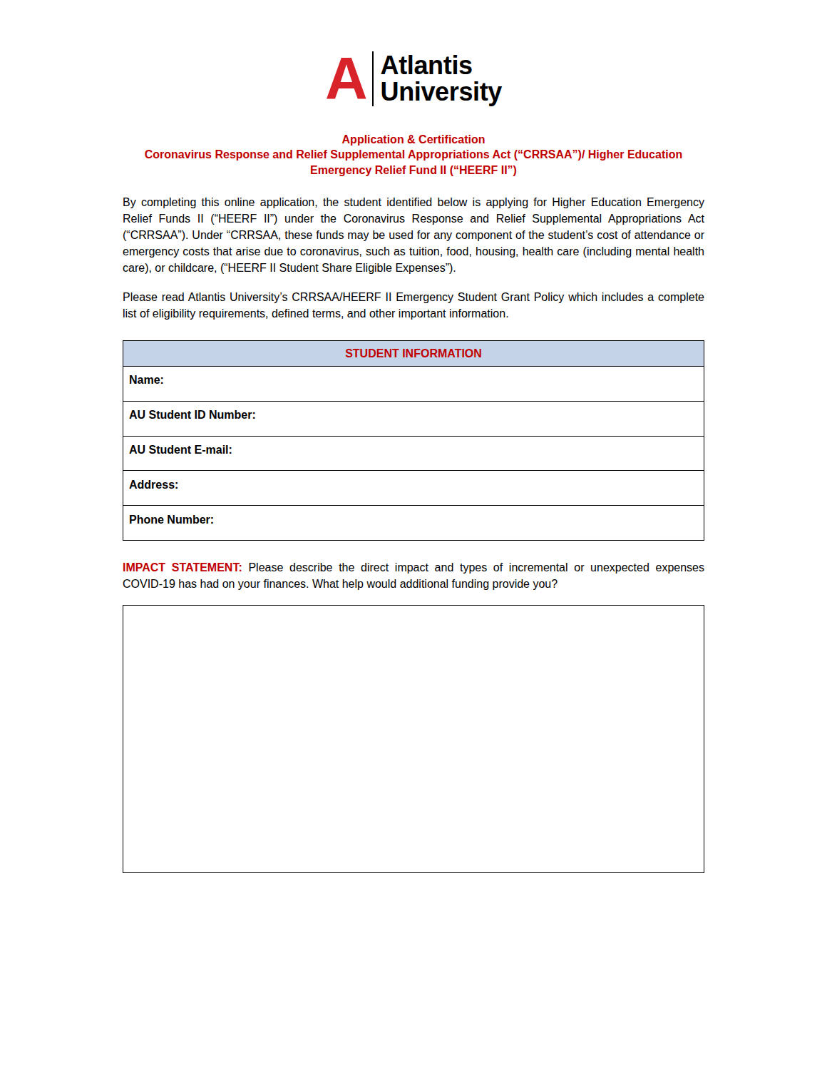A Atlantis
University
Application & Certification
Coronavirus Response and Relief Supplemental Appropriations Act (“CRRSAA”)/ Higher Education Emergency Relief Fund II (“HEERF II”)
By completing this online application, the student identified below is applying for Higher Education Emergency Relief Funds II (“HEERF II”) under the Coronavirus Response and Relief Supplemental Appropriations Act (“CRRSAA”). Under “CRRSAA, these funds may be used for any component of the student’s cost of attendance or emergency costs that arise due to coronavirus, such as tuition, food, housing, health care (including mental health care), or childcare, (“HEERF II Student Share Eligible Expenses”).
Please read Atlantis University’s CRRSAA/HEERF II Emergency Student Grant Policy which includes a complete list of eligibility requirements, defined terms, and other important information.
| STUDENT INFORMATION |
| --- |
| Name: |
| AU Student ID Number: |
| AU Student E-mail: |
| Address: |
| Phone Number: |
IMPACT STATEMENT: Please describe the direct impact and types of incremental or unexpected expenses COVID-19 has had on your finances. What help would additional funding provide you?